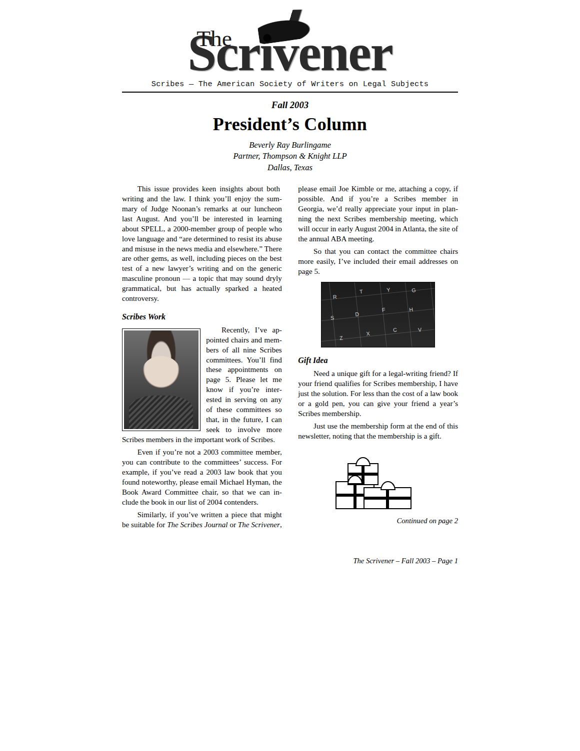The
Scrivener
Scribes — The American Society of Writers on Legal Subjects
Fall 2003
President’s Column
Beverly Ray Burlingame
Partner, Thompson & Knight LLP
Dallas, Texas
This issue provides keen insights about both writing and the law. I think you’ll enjoy the summary of Judge Noonan’s remarks at our luncheon last August. And you’ll be interested in learning about SPELL, a 2000-member group of people who love language and “are determined to resist its abuse and misuse in the news media and else­where.” There are other gems, as well, including pieces on the best test of a new lawyer’s writing and on the generic masculine pronoun — a topic that may sound dryly gram­matical, but has actually sparked a heated controversy.
Scribes Work
Recently, I’ve appointed chairs and members of all nine Scribes committees. You’ll find these appointments on page 5. Please let me know if you’re interested in serving on any of these committees so that, in the future, I can seek to involve more Scribes members in the important work of Scribes.
Even if you’re not a 2003 com­mittee member, you can contribute to the committees’ success. For example, if you’ve read a 2003 law book that you found noteworthy, please email Michael Hyman, the Book Award Committee chair, so that we can include the book in our list of 2004 contenders.
Similarly, if you’ve written a piece that might be suitable for The Scribes Journal or The Scrivener, please email Joe Kimble or me, attaching a copy, if possible. And if you’re a Scribes member in Georgia, we’d really appre­ciate your input in planning the next Scribes membership meeting, which will occur in early August 2004 in Atlanta, the site of the annual ABA meeting.
So that you can contact the committee chairs more easily, I’ve included their email addresses on page 5.
R T Y G S D F H Z X C V
Gift Idea
Need a unique gift for a legal-writing friend? If your friend qualifies for Scribes membership, I have just the solution. For less than the cost of a law book or a gold pen, you can give your friend a year’s Scribes membership.
Just use the membership form at the end of this newsletter, noting that the membership is a gift.
Continued on page 2
The Scrivener – Fall 2003 – Page 1